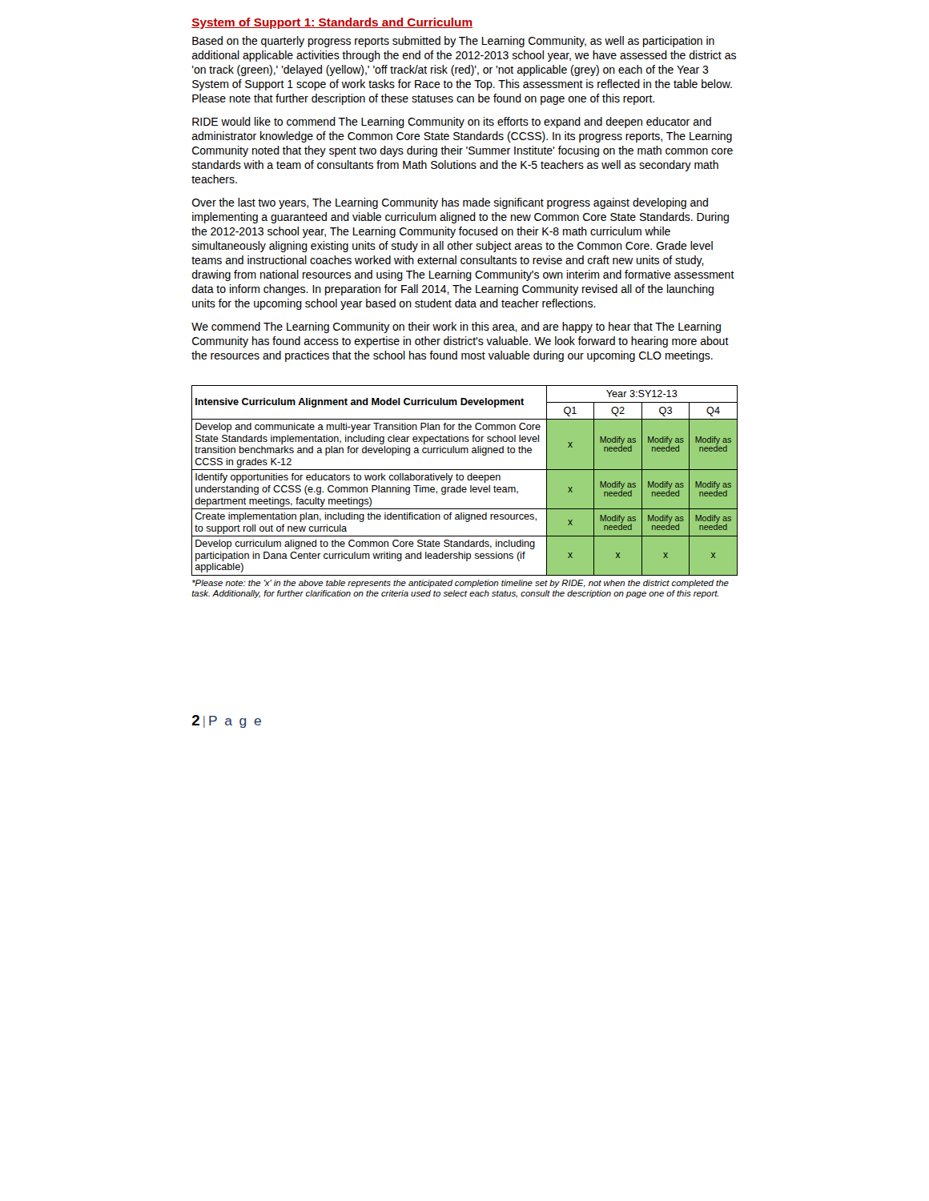System of Support 1: Standards and Curriculum
Based on the quarterly progress reports submitted by The Learning Community, as well as participation in additional applicable activities through the end of the 2012-2013 school year, we have assessed the district as 'on track (green),' 'delayed (yellow),' 'off track/at risk (red)', or 'not applicable (grey) on each of the Year 3 System of Support 1 scope of work tasks for Race to the Top. This assessment is reflected in the table below. Please note that further description of these statuses can be found on page one of this report.
RIDE would like to commend The Learning Community on its efforts to expand and deepen educator and administrator knowledge of the Common Core State Standards (CCSS). In its progress reports, The Learning Community noted that they spent two days during their 'Summer Institute' focusing on the math common core standards with a team of consultants from Math Solutions and the K-5 teachers as well as secondary math teachers.
Over the last two years, The Learning Community has made significant progress against developing and implementing a guaranteed and viable curriculum aligned to the new Common Core State Standards. During the 2012-2013 school year, The Learning Community focused on their K-8 math curriculum while simultaneously aligning existing units of study in all other subject areas to the Common Core. Grade level teams and instructional coaches worked with external consultants to revise and craft new units of study, drawing from national resources and using The Learning Community's own interim and formative assessment data to inform changes. In preparation for Fall 2014, The Learning Community revised all of the launching units for the upcoming school year based on student data and teacher reflections.
We commend The Learning Community on their work in this area, and are happy to hear that The Learning Community has found access to expertise in other district's valuable. We look forward to hearing more about the resources and practices that the school has found most valuable during our upcoming CLO meetings.
| Intensive Curriculum Alignment and Model Curriculum Development | Year 3:SY12-13 |
| --- | --- |
| Q1 | Q2 | Q3 | Q4 |
| Develop and communicate a multi-year Transition Plan for the Common Core State Standards implementation, including clear expectations for school level transition benchmarks and a plan for developing a curriculum aligned to the CCSS in grades K-12 | x | Modify as needed | Modify as needed | Modify as needed |
| Identify opportunities for educators to work collaboratively to deepen understanding of CCSS (e.g. Common Planning Time, grade level team, department meetings, faculty meetings) | x | Modify as needed | Modify as needed | Modify as needed |
| Create implementation plan, including the identification of aligned resources, to support roll out of new curricula | x | Modify as needed | Modify as needed | Modify as needed |
| Develop curriculum aligned to the Common Core State Standards, including participation in Dana Center curriculum writing and leadership sessions (if applicable) | x | x | x | x |
*Please note: the 'x' in the above table represents the anticipated completion timeline set by RIDE, not when the district completed the task. Additionally, for further clarification on the criteria used to select each status, consult the description on page one of this report.
2|P a g e